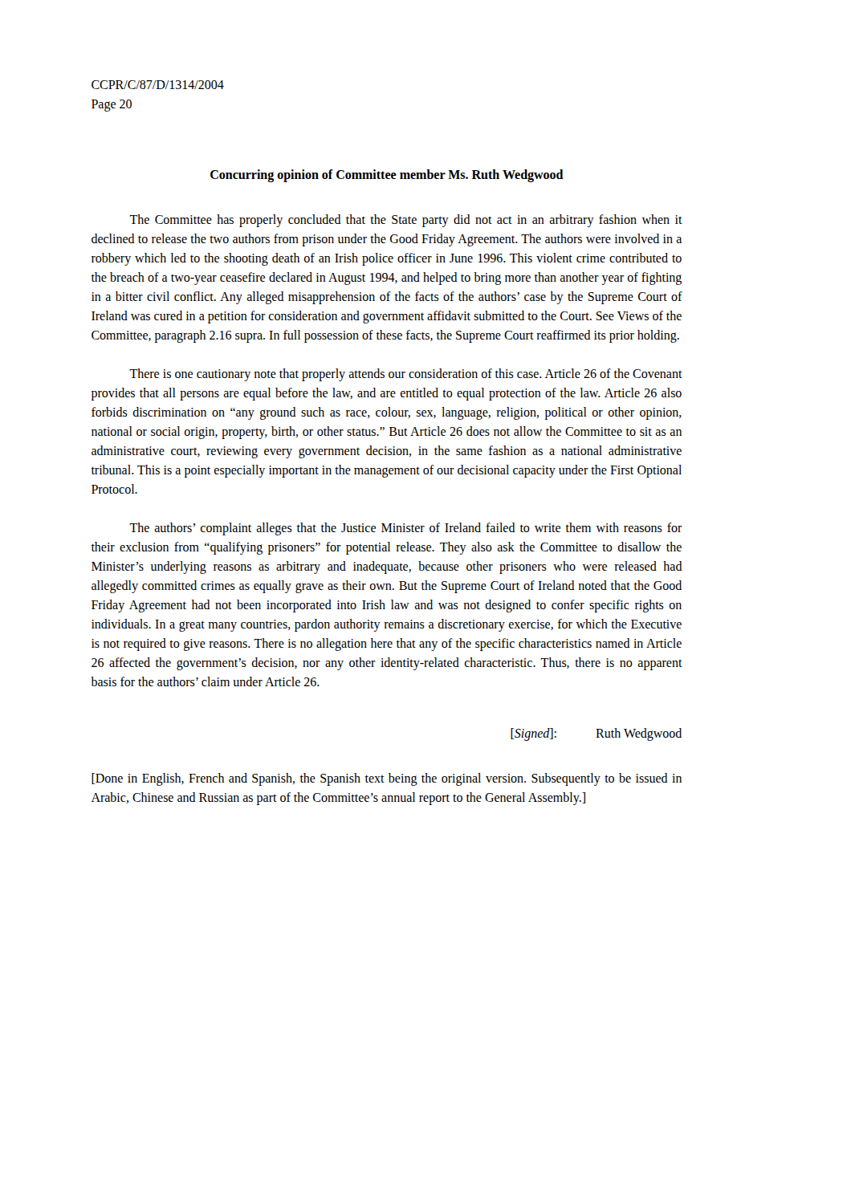CCPR/C/87/D/1314/2004
Page 20
Concurring opinion of Committee member Ms. Ruth Wedgwood
The Committee has properly concluded that the State party did not act in an arbitrary fashion when it declined to release the two authors from prison under the Good Friday Agreement. The authors were involved in a robbery which led to the shooting death of an Irish police officer in June 1996. This violent crime contributed to the breach of a two-year ceasefire declared in August 1994, and helped to bring more than another year of fighting in a bitter civil conflict. Any alleged misapprehension of the facts of the authors’ case by the Supreme Court of Ireland was cured in a petition for consideration and government affidavit submitted to the Court. See Views of the Committee, paragraph 2.16 supra. In full possession of these facts, the Supreme Court reaffirmed its prior holding.
There is one cautionary note that properly attends our consideration of this case. Article 26 of the Covenant provides that all persons are equal before the law, and are entitled to equal protection of the law. Article 26 also forbids discrimination on “any ground such as race, colour, sex, language, religion, political or other opinion, national or social origin, property, birth, or other status.” But Article 26 does not allow the Committee to sit as an administrative court, reviewing every government decision, in the same fashion as a national administrative tribunal. This is a point especially important in the management of our decisional capacity under the First Optional Protocol.
The authors’ complaint alleges that the Justice Minister of Ireland failed to write them with reasons for their exclusion from “qualifying prisoners” for potential release. They also ask the Committee to disallow the Minister’s underlying reasons as arbitrary and inadequate, because other prisoners who were released had allegedly committed crimes as equally grave as their own. But the Supreme Court of Ireland noted that the Good Friday Agreement had not been incorporated into Irish law and was not designed to confer specific rights on individuals. In a great many countries, pardon authority remains a discretionary exercise, for which the Executive is not required to give reasons. There is no allegation here that any of the specific characteristics named in Article 26 affected the government’s decision, nor any other identity-related characteristic. Thus, there is no apparent basis for the authors’ claim under Article 26.
[Signed]:Ruth Wedgwood
[Done in English, French and Spanish, the Spanish text being the original version. Subsequently to be issued in Arabic, Chinese and Russian as part of the Committee’s annual report to the General Assembly.]